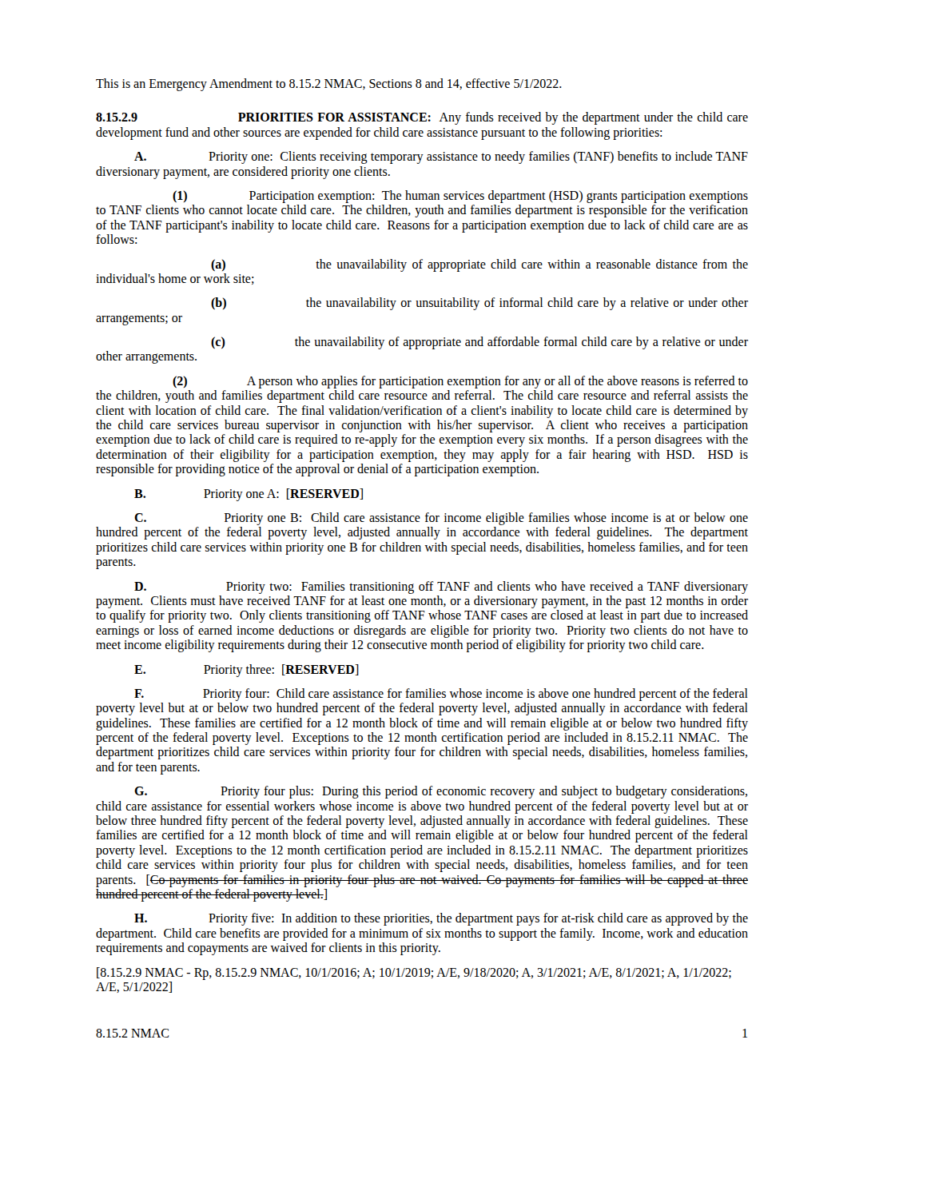This is an Emergency Amendment to 8.15.2 NMAC, Sections 8 and 14, effective 5/1/2022.
8.15.2.9 PRIORITIES FOR ASSISTANCE: Any funds received by the department under the child care development fund and other sources are expended for child care assistance pursuant to the following priorities:
A. Priority one: Clients receiving temporary assistance to needy families (TANF) benefits to include TANF diversionary payment, are considered priority one clients.
(1) Participation exemption: The human services department (HSD) grants participation exemptions to TANF clients who cannot locate child care. The children, youth and families department is responsible for the verification of the TANF participant's inability to locate child care. Reasons for a participation exemption due to lack of child care are as follows:
(a) the unavailability of appropriate child care within a reasonable distance from the individual's home or work site;
(b) the unavailability or unsuitability of informal child care by a relative or under other arrangements; or
(c) the unavailability of appropriate and affordable formal child care by a relative or under other arrangements.
(2) A person who applies for participation exemption for any or all of the above reasons is referred to the children, youth and families department child care resource and referral. The child care resource and referral assists the client with location of child care. The final validation/verification of a client's inability to locate child care is determined by the child care services bureau supervisor in conjunction with his/her supervisor. A client who receives a participation exemption due to lack of child care is required to re-apply for the exemption every six months. If a person disagrees with the determination of their eligibility for a participation exemption, they may apply for a fair hearing with HSD. HSD is responsible for providing notice of the approval or denial of a participation exemption.
B. Priority one A: [RESERVED]
C. Priority one B: Child care assistance for income eligible families whose income is at or below one hundred percent of the federal poverty level, adjusted annually in accordance with federal guidelines. The department prioritizes child care services within priority one B for children with special needs, disabilities, homeless families, and for teen parents.
D. Priority two: Families transitioning off TANF and clients who have received a TANF diversionary payment. Clients must have received TANF for at least one month, or a diversionary payment, in the past 12 months in order to qualify for priority two. Only clients transitioning off TANF whose TANF cases are closed at least in part due to increased earnings or loss of earned income deductions or disregards are eligible for priority two. Priority two clients do not have to meet income eligibility requirements during their 12 consecutive month period of eligibility for priority two child care.
E. Priority three: [RESERVED]
F. Priority four: Child care assistance for families whose income is above one hundred percent of the federal poverty level but at or below two hundred percent of the federal poverty level, adjusted annually in accordance with federal guidelines. These families are certified for a 12 month block of time and will remain eligible at or below two hundred fifty percent of the federal poverty level. Exceptions to the 12 month certification period are included in 8.15.2.11 NMAC. The department prioritizes child care services within priority four for children with special needs, disabilities, homeless families, and for teen parents.
G. Priority four plus: During this period of economic recovery and subject to budgetary considerations, child care assistance for essential workers whose income is above two hundred percent of the federal poverty level but at or below three hundred fifty percent of the federal poverty level, adjusted annually in accordance with federal guidelines. These families are certified for a 12 month block of time and will remain eligible at or below four hundred percent of the federal poverty level. Exceptions to the 12 month certification period are included in 8.15.2.11 NMAC. The department prioritizes child care services within priority four plus for children with special needs, disabilities, homeless families, and for teen parents. [Co-payments for families in priority four plus are not waived. Co-payments for families will be capped at three hundred percent of the federal poverty level.]
H. Priority five: In addition to these priorities, the department pays for at-risk child care as approved by the department. Child care benefits are provided for a minimum of six months to support the family. Income, work and education requirements and copayments are waived for clients in this priority.
[8.15.2.9 NMAC - Rp, 8.15.2.9 NMAC, 10/1/2016; A; 10/1/2019; A/E, 9/18/2020; A, 3/1/2021; A/E, 8/1/2021; A, 1/1/2022; A/E, 5/1/2022]
8.15.2 NMAC 1